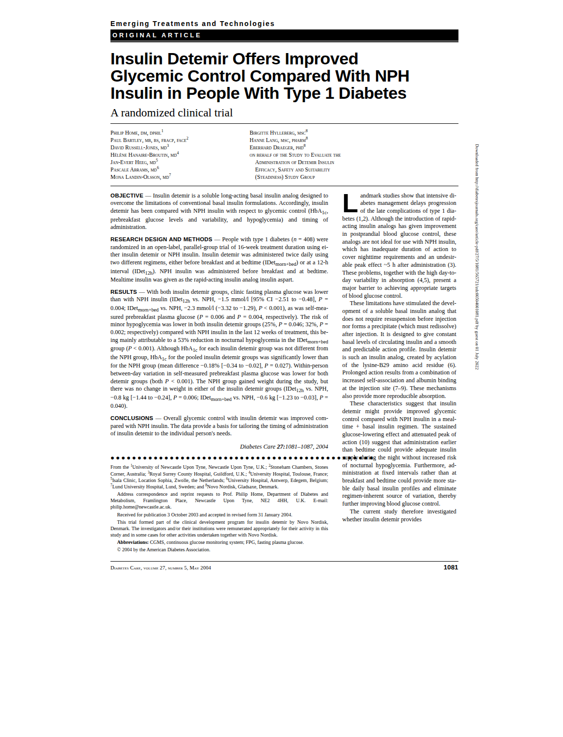Emerging Treatments and Technologies
ORIGINAL ARTICLE
Insulin Detemir Offers Improved
Glycemic Control Compared With NPH
Insulin in People With Type 1 Diabetes
A randomized clinical trial
Philip Home, dm, dphil1
Paul Bartley, mb, bs, fracp, face2
David Russell-Jones, md3
Hélène Hanaire-Broutin, md4
Jan-Evert Heeg, md5
Pascale Abrams, md6
Mona Landin-Olsson, md7
Birgitte Hylleberg, msc8
Hanne Lang, msc, pharm8
Eberhard Draeger, phd8
on behalf of the Study to Evaluate the
Administration of Detemir Insulin
Efficacy, Safety and Suitability
(Steadiness) Study Group
OBJECTIVE — Insulin detemir is a soluble long-acting basal insulin analog designed to overcome the limitations of conventional basal insulin formulations. Accordingly, insulin detemir has been compared with NPH insulin with respect to glycemic control (HbA1c, prebreakfast glucose levels and variability, and hypoglycemia) and timing of administration.
RESEARCH DESIGN AND METHODS — People with type 1 diabetes (n = 408) were randomized in an open-label, parallel-group trial of 16-week treatment duration using either insulin detemir or NPH insulin. Insulin detemir was administered twice daily using two different regimens, either before breakfast and at bedtime (IDetmorn+bed) or at a 12-h interval (IDet12h). NPH insulin was administered before breakfast and at bedtime. Mealtime insulin was given as the rapid-acting insulin analog insulin aspart.
RESULTS — With both insulin detemir groups, clinic fasting plasma glucose was lower than with NPH insulin (IDet12h vs. NPH, −1.5 mmol/l [95% CI −2.51 to −0.48], P = 0.004; IDetmorn+bed vs. NPH, −2.3 mmol/l (−3.32 to −1.29), P < 0.001), as was self-measured prebreakfast plasma glucose (P = 0.006 and P = 0.004, respectively). The risk of minor hypoglycemia was lower in both insulin detemir groups (25%, P = 0.046; 32%, P = 0.002; respectively) compared with NPH insulin in the last 12 weeks of treatment, this being mainly attributable to a 53% reduction in nocturnal hypoglycemia in the IDetmorn+bed group (P < 0.001). Although HbA1c for each insulin detemir group was not different from the NPH group, HbA1c for the pooled insulin detemir groups was significantly lower than for the NPH group (mean difference −0.18% [−0.34 to −0.02], P = 0.027). Within-person between-day variation in self-measured prebreakfast plasma glucose was lower for both detemir groups (both P < 0.001). The NPH group gained weight during the study, but there was no change in weight in either of the insulin detemir groups (IDet12h vs. NPH, −0.8 kg [−1.44 to −0.24], P = 0.006; IDetmorn+bed vs. NPH, −0.6 kg [−1.23 to −0.03], P = 0.040).
CONCLUSIONS — Overall glycemic control with insulin detemir was improved compared with NPH insulin. The data provide a basis for tailoring the timing of administration of insulin detemir to the individual person's needs.
Diabetes Care 27: 1081–1087, 2004
●●●●●●●●●●●●●●●●●●●●●●●●●●●●●●●●●●●●●●●●●●●●●●●●●
From the 1University of Newcastle Upon Tyne, Newcastle Upon Tyne, U.K.; 2Stoneham Chambers, Stones Corner, Australia; 3Royal Surrey County Hospital, Guildford, U.K.; 4University Hospital, Toulouse, France; 5Isala Clinic, Location Sophia, Zwolle, the Netherlands; 6University Hospital, Antwerp, Edegem, Belgium; 7Lund University Hospital, Lund, Sweden; and 8Novo Nordisk, Gladsaxe, Denmark.
Address correspondence and reprint requests to Prof. Philip Home, Department of Diabetes and Metabolism, Framlington Place, Newcastle Upon Tyne, NE2 4HH, U.K. E-mail: philip.home@newcastle.ac.uk.
Received for publication 3 October 2003 and accepted in revised form 31 January 2004.
This trial formed part of the clinical development program for insulin detemir by Novo Nordisk, Denmark. The investigators and/or their institutions were remunerated appropriately for their activity in this study and in some cases for other activities undertaken together with Novo Nordisk.
Abbreviations: CGMS, continuous glucose monitoring system; FPG, fasting plasma glucose.
© 2004 by the American Diabetes Association.
Landmark studies show that intensive diabetes management delays progression of the late complications of type 1 diabetes (1,2). Although the introduction of rapid-acting insulin analogs has given improvement in postprandial blood glucose control, these analogs are not ideal for use with NPH insulin, which has inadequate duration of action to cover nighttime requirements and an undesirable peak effect ~5 h after administration (3). These problems, together with the high day-to-day variability in absorption (4,5), present a major barrier to achieving appropriate targets of blood glucose control.
These limitations have stimulated the development of a soluble basal insulin analog that does not require resuspension before injection nor forms a precipitate (which must redissolve) after injection. It is designed to give constant basal levels of circulating insulin and a smooth and predictable action profile. Insulin detemir is such an insulin analog, created by acylation of the lysine-B29 amino acid residue (6). Prolonged action results from a combination of increased self-association and albumin binding at the injection site (7–9). These mechanisms also provide more reproducible absorption.
These characteristics suggest that insulin detemir might provide improved glycemic control compared with NPH insulin in a mealtime + basal insulin regimen. The sustained glucose-lowering effect and attenuated peak of action (10) suggest that administration earlier than bedtime could provide adequate insulin supply during the night without increased risk of nocturnal hypoglycemia. Furthermore, administration at fixed intervals rather than at breakfast and bedtime could provide more stable daily basal insulin profiles and eliminate regimen-inherent source of variation, thereby further improving blood glucose control.
The current study therefore investigated whether insulin detemir provides
Diabetes Care, volume 27, number 5, May 2004
1081
Downloaded from http://diabetesjournals.org/care/article-pdf/27/5/1081/565721/zdc00504001081.pdf by guest on 01 July 2022